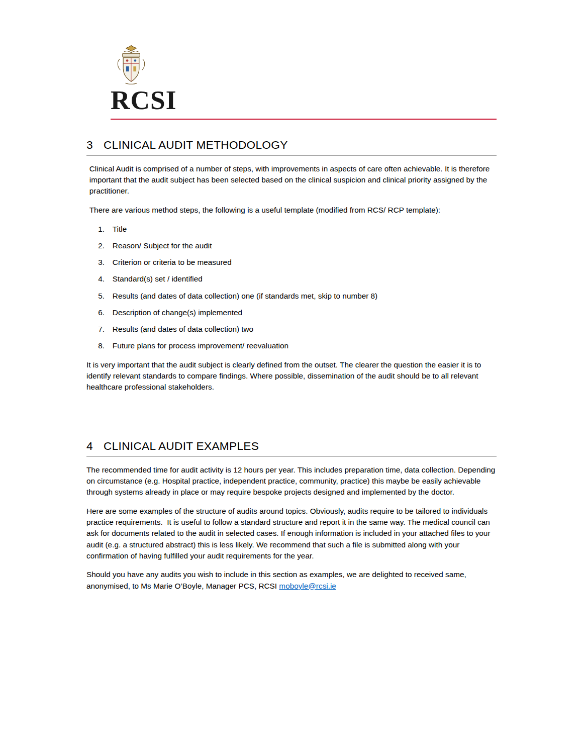RCSI
3 CLINICAL AUDIT METHODOLOGY
Clinical Audit is comprised of a number of steps, with improvements in aspects of care often achievable. It is therefore important that the audit subject has been selected based on the clinical suspicion and clinical priority assigned by the practitioner.
There are various method steps, the following is a useful template (modified from RCS/ RCP template):
Title
Reason/ Subject for the audit
Criterion or criteria to be measured
Standard(s) set / identified
Results (and dates of data collection) one (if standards met, skip to number 8)
Description of change(s) implemented
Results (and dates of data collection) two
Future plans for process improvement/ reevaluation
It is very important that the audit subject is clearly defined from the outset. The clearer the question the easier it is to identify relevant standards to compare findings. Where possible, dissemination of the audit should be to all relevant healthcare professional stakeholders.
4 CLINICAL AUDIT EXAMPLES
The recommended time for audit activity is 12 hours per year. This includes preparation time, data collection. Depending on circumstance (e.g. Hospital practice, independent practice, community, practice) this maybe be easily achievable through systems already in place or may require bespoke projects designed and implemented by the doctor.
Here are some examples of the structure of audits around topics. Obviously, audits require to be tailored to individuals practice requirements. It is useful to follow a standard structure and report it in the same way. The medical council can ask for documents related to the audit in selected cases. If enough information is included in your attached files to your audit (e.g. a structured abstract) this is less likely. We recommend that such a file is submitted along with your confirmation of having fulfilled your audit requirements for the year.
Should you have any audits you wish to include in this section as examples, we are delighted to received same, anonymised, to Ms Marie O’Boyle, Manager PCS, RCSI moboyle@rcsi.ie